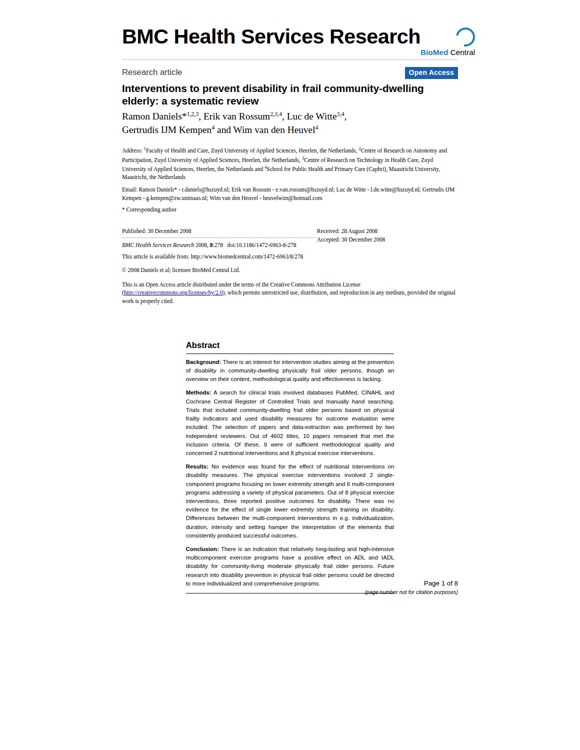BMC Health Services Research
BioMed Central
Research article
Open Access
Interventions to prevent disability in frail community-dwelling elderly: a systematic review
Ramon Daniels*1,2,3, Erik van Rossum2,3,4, Luc de Witte3,4,
Gertrudis IJM Kempen4 and Wim van den Heuvel4
Address: 1Faculty of Health and Care, Zuyd University of Applied Sciences, Heerlen, the Netherlands, 2Centre of Research on Autonomy and Participation, Zuyd University of Applied Sciences, Heerlen, the Netherlands, 3Centre of Research on Technology in Health Care, Zuyd University of Applied Sciences, Heerlen, the Netherlands and 4School for Public Health and Primary Care (Caphri), Maastricht University, Maastricht, the Netherlands
Email: Ramon Daniels* - r.daniels@hszuyd.nl; Erik van Rossum - e.van.rossum@hszuyd.nl; Luc de Witte - l.de.witte@hszuyd.nl; Gertrudis IJM Kempen - g.kempen@zw.unimaas.nl; Wim van den Heuvel - heuvelwim@hotmail.com
* Corresponding author
Published: 30 December 2008
BMC Health Services Research 2008, 8:278 doi:10.1186/1472-6963-8-278
This article is available from: http://www.biomedcentral.com/1472-6963/8/278
Received: 28 August 2008
Accepted: 30 December 2008
© 2008 Daniels et al; licensee BioMed Central Ltd.
This is an Open Access article distributed under the terms of the Creative Commons Attribution License (http://creativecommons.org/licenses/by/2.0), which permits unrestricted use, distribution, and reproduction in any medium, provided the original work is properly cited.
Abstract
Background: There is an interest for intervention studies aiming at the prevention of disability in community-dwelling physically frail older persons, though an overview on their content, methodological quality and effectiveness is lacking.
Methods: A search for clinical trials involved databases PubMed, CINAHL and Cochrane Central Register of Controlled Trials and manually hand searching. Trials that included community-dwelling frail older persons based on physical frailty indicators and used disability measures for outcome evaluation were included. The selection of papers and data-extraction was performed by two independent reviewers. Out of 4602 titles, 10 papers remained that met the inclusion criteria. Of these, 9 were of sufficient methodological quality and concerned 2 nutritional interventions and 8 physical exercise interventions.
Results: No evidence was found for the effect of nutritional interventions on disability measures. The physical exercise interventions involved 2 single-component programs focusing on lower extremity strength and 6 multi-component programs addressing a variety of physical parameters. Out of 8 physical exercise interventions, three reported positive outcomes for disability. There was no evidence for the effect of single lower extremity strength training on disability. Differences between the multi-component interventions in e.g. individualization, duration, intensity and setting hamper the interpretation of the elements that consistently produced successful outcomes.
Conclusion: There is an indication that relatively long-lasting and high-intensive multicomponent exercise programs have a positive effect on ADL and IADL disability for community-living moderate physically frail older persons. Future research into disability prevention in physical frail older persons could be directed to more individualized and comprehensive programs.
Page 1 of 8
(page number not for citation purposes)